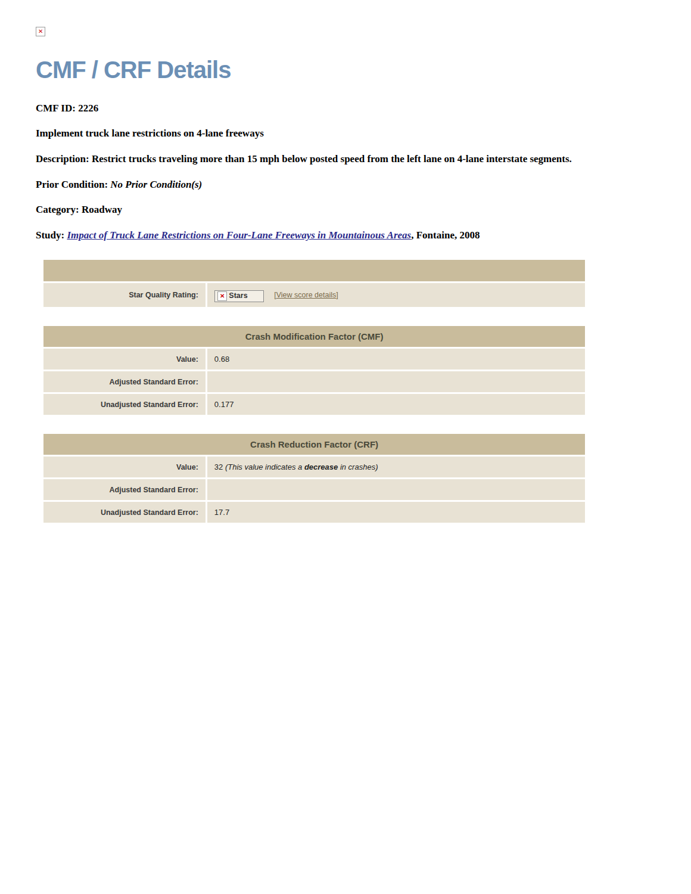✕
CMF / CRF Details
CMF ID: 2226
Implement truck lane restrictions on 4-lane freeways
Description: Restrict trucks traveling more than 15 mph below posted speed from the left lane on 4-lane interstate segments.
Prior Condition: No Prior Condition(s)
Category: Roadway
Study: Impact of Truck Lane Restrictions on Four-Lane Freeways in Mountainous Areas, Fontaine, 2008
| Star Quality Rating: | ✕ Stars [ View score details ] |
| Crash Modification Factor (CMF) |
| --- |
| Value: | 0.68 |
| Adjusted Standard Error: | |
| Unadjusted Standard Error: | 0.177 |
| Crash Reduction Factor (CRF) |
| --- |
| Value: | 32 (This value indicates a decrease in crashes) |
| Adjusted Standard Error: | |
| Unadjusted Standard Error: | 17.7 |